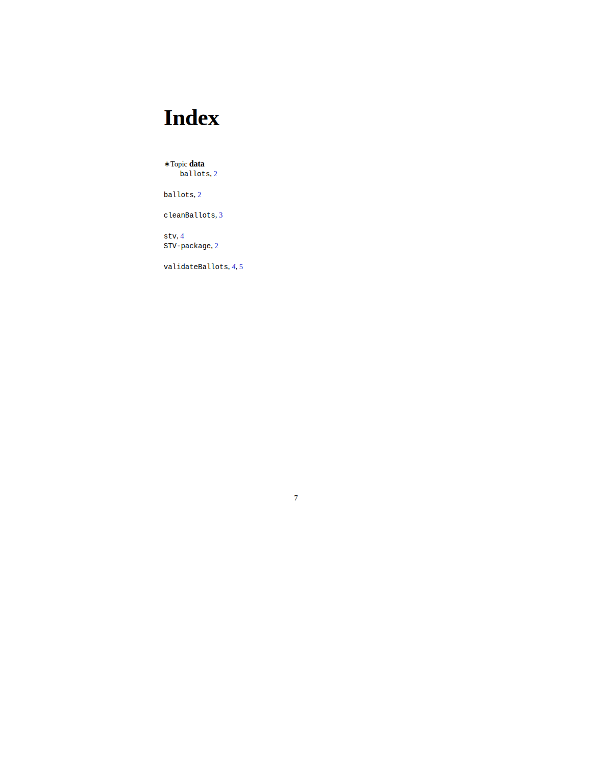Index
∗Topic data
ballots, 2
ballots, 2
cleanBallots, 3
stv, 4
STV-package, 2
validateBallots, 4, 5
7